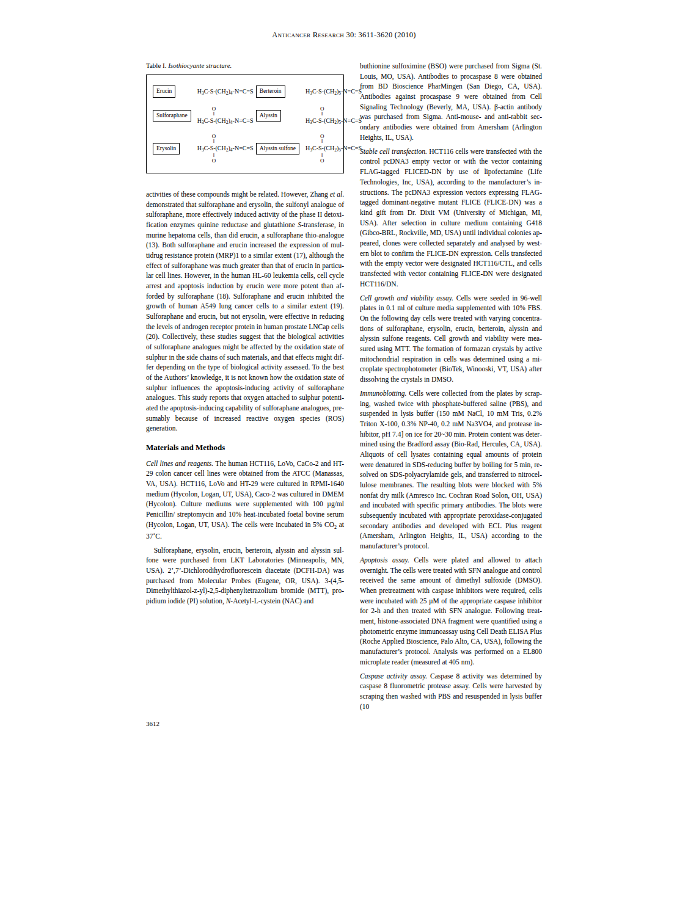Anticancer Research 30: 3611-3620 (2010)
Table I. Isothiocyante structure.
| Erucin | H 3 C-S-(CH 2 ) 4 -N=C=S | Berteroin | H 3 C-S-(CH 2 ) 5 -N=C=S |
| Sulforaphane | O ‖ H 3 C-S-(CH 2 ) 4 -N=C=S | Alyssin | O ‖ H 3 C-S-(CH 2 ) 5 -N=C=S |
| Erysolin | O ‖ H 3 C-S-(CH 2 ) 4 -N=C=S ‖ O | Alyssin sulfone | O ‖ H 3 C-S-(CH 2 ) 5 -N=C=S ‖ O |
activities of these compounds might be related. However, Zhang et al. demonstrated that sulforaphane and erysolin, the sulfonyl analogue of sulforaphane, more effectively induced activity of the phase II detoxification enzymes quinine reductase and glutathione S-transferase, in murine hepatoma cells, than did erucin, a sulforaphane thio-analogue (13). Both sulforaphane and erucin increased the expression of multidrug resistance protein (MRP)1 to a similar extent (17), although the effect of sulforaphane was much greater than that of erucin in particular cell lines. However, in the human HL-60 leukemia cells, cell cycle arrest and apoptosis induction by erucin were more potent than afforded by sulforaphane (18). Sulforaphane and erucin inhibited the growth of human A549 lung cancer cells to a similar extent (19). Sulforaphane and erucin, but not erysolin, were effective in reducing the levels of androgen receptor protein in human prostate LNCap cells (20). Collectively, these studies suggest that the biological activities of sulforaphane analogues might be affected by the oxidation state of sulphur in the side chains of such materials, and that effects might differ depending on the type of biological activity assessed. To the best of the Authors’ knowledge, it is not known how the oxidation state of sulphur influences the apoptosis-inducing activity of sulforaphane analogues. This study reports that oxygen attached to sulphur potentiated the apoptosis-inducing capability of sulforaphane analogues, presumably because of increased reactive oxygen species (ROS) generation.
Materials and Methods
Cell lines and reagents. The human HCT116, LoVo, CaCo-2 and HT-29 colon cancer cell lines were obtained from the ATCC (Manassas, VA, USA). HCT116, LoVo and HT-29 were cultured in RPMI-1640 medium (Hycolon, Logan, UT, USA), Caco-2 was cultured in DMEM (Hycolon). Culture mediums were supplemented with 100 µg/ml Penicillin/ streptomycin and 10% heat-incubated foetal bovine serum (Hycolon, Logan, UT, USA). The cells were incubated in 5% CO2 at 37˚C.
Sulforaphane, erysolin, erucin, berteroin, alyssin and alyssin sulfone were purchased from LKT Laboratories (Minneapolis, MN, USA). 2’,7’-Dichlorodihydrofluorescein diacetate (DCFH-DA) was purchased from Molecular Probes (Eugene, OR, USA). 3-(4,5-Dimethylthiazol-z-yl)-2,5-diphenyltetrazolium bromide (MTT), propidium iodide (PI) solution, N-Acetyl-L-cystein (NAC) and
buthionine sulfoximine (BSO) were purchased from Sigma (St. Louis, MO, USA). Antibodies to procaspase 8 were obtained from BD Bioscience PharMingen (San Diego, CA, USA). Antibodies against procaspase 9 were obtained from Cell Signaling Technology (Beverly, MA, USA). β-actin antibody was purchased from Sigma. Anti-mouse- and anti-rabbit secondary antibodies were obtained from Amersham (Arlington Heights, IL, USA).
Stable cell transfection. HCT116 cells were transfected with the control pcDNA3 empty vector or with the vector containing FLAG-tagged FLICED-DN by use of lipofectamine (Life Technologies, Inc, USA), according to the manufacturer’s instructions. The pcDNA3 expression vectors expressing FLAG-tagged dominant-negative mutant FLICE (FLICE-DN) was a kind gift from Dr. Dixit VM (University of Michigan, MI, USA). After selection in culture medium containing G418 (Gibco-BRL, Rockville, MD, USA) until individual colonies appeared, clones were collected separately and analysed by western blot to confirm the FLICE-DN expression. Cells transfected with the empty vector were designated HCT116/CTL, and cells transfected with vector containing FLICE-DN were designated HCT116/DN.
Cell growth and viability assay. Cells were seeded in 96-well plates in 0.1 ml of culture media supplemented with 10% FBS. On the following day cells were treated with varying concentrations of sulforaphane, erysolin, erucin, berteroin, alyssin and alyssin sulfone reagents. Cell growth and viability were measured using MTT. The formation of formazan crystals by active mitochondrial respiration in cells was determined using a microplate spectrophotometer (BioTek, Winooski, VT, USA) after dissolving the crystals in DMSO.
Immunoblotting. Cells were collected from the plates by scraping, washed twice with phosphate-buffered saline (PBS), and suspended in lysis buffer (150 mM NaCl, 10 mM Tris, 0.2% Triton X-100, 0.3% NP-40, 0.2 mM Na3VO4, and protease inhibitor, pH 7.4] on ice for 20~30 min. Protein content was determined using the Bradford assay (Bio-Rad, Hercules, CA, USA). Aliquots of cell lysates containing equal amounts of protein were denatured in SDS-reducing buffer by boiling for 5 min, resolved on SDS-polyacrylamide gels, and transferred to nitrocellulose membranes. The resulting blots were blocked with 5% nonfat dry milk (Amresco Inc. Cochran Road Solon, OH, USA) and incubated with specific primary antibodies. The blots were subsequently incubated with appropriate peroxidase-conjugated secondary antibodies and developed with ECL Plus reagent (Amersham, Arlington Heights, IL, USA) according to the manufacturer’s protocol.
Apoptosis assay. Cells were plated and allowed to attach overnight. The cells were treated with SFN analogue and control received the same amount of dimethyl sulfoxide (DMSO). When pretreatment with caspase inhibitors were required, cells were incubated with 25 µM of the appropriate caspase inhibitor for 2-h and then treated with SFN analogue. Following treatment, histone-associated DNA fragment were quantified using a photometric enzyme immunoassay using Cell Death ELISA Plus (Roche Applied Bioscience, Palo Alto, CA, USA), following the manufacturer’s protocol. Analysis was performed on a EL800 microplate reader (measured at 405 nm).
Caspase activity assay. Caspase 8 activity was determined by caspase 8 fluorometric protease assay. Cells were harvested by scraping then washed with PBS and resuspended in lysis buffer (10
3612